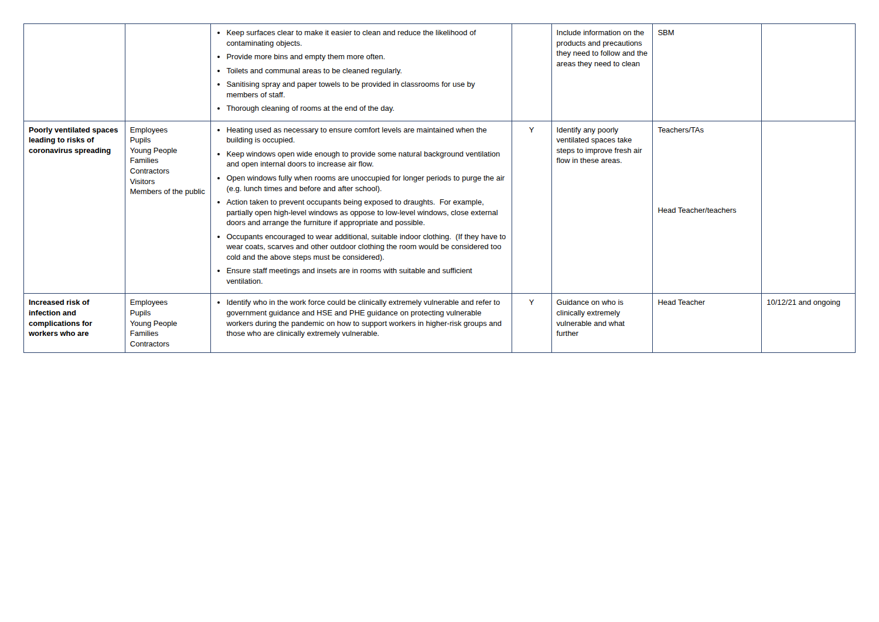| | | Keep surfaces clear to make it easier to clean and reduce the likelihood of contaminating objects. Provide more bins and empty them more often. Toilets and communal areas to be cleaned regularly. Sanitising spray and paper towels to be provided in classrooms for use by members of staff. Thorough cleaning of rooms at the end of the day. | | Include information on the products and precautions they need to follow and the areas they need to clean | SBM | |
| Poorly ventilated spaces leading to risks of coronavirus spreading | Employees Pupils Young People Families Contractors Visitors Members of the public | Heating used as necessary to ensure comfort levels are maintained when the building is occupied. Keep windows open wide enough to provide some natural background ventilation and open internal doors to increase air flow. Open windows fully when rooms are unoccupied for longer periods to purge the air (e.g. lunch times and before and after school). Action taken to prevent occupants being exposed to draughts. For example, partially open high-level windows as oppose to low-level windows, close external doors and arrange the furniture if appropriate and possible. Occupants encouraged to wear additional, suitable indoor clothing. (If they have to wear coats, scarves and other outdoor clothing the room would be considered too cold and the above steps must be considered). Ensure staff meetings and insets are in rooms with suitable and sufficient ventilation. | Y | Identify any poorly ventilated spaces take steps to improve fresh air flow in these areas. | Teachers/TAs Head Teacher/teachers | |
| Increased risk of infection and complications for workers who are | Employees Pupils Young People Families Contractors | Identify who in the work force could be clinically extremely vulnerable and refer to government guidance and HSE and PHE guidance on protecting vulnerable workers during the pandemic on how to support workers in higher-risk groups and those who are clinically extremely vulnerable. | Y | Guidance on who is clinically extremely vulnerable and what further | Head Teacher | 10/12/21 and ongoing |